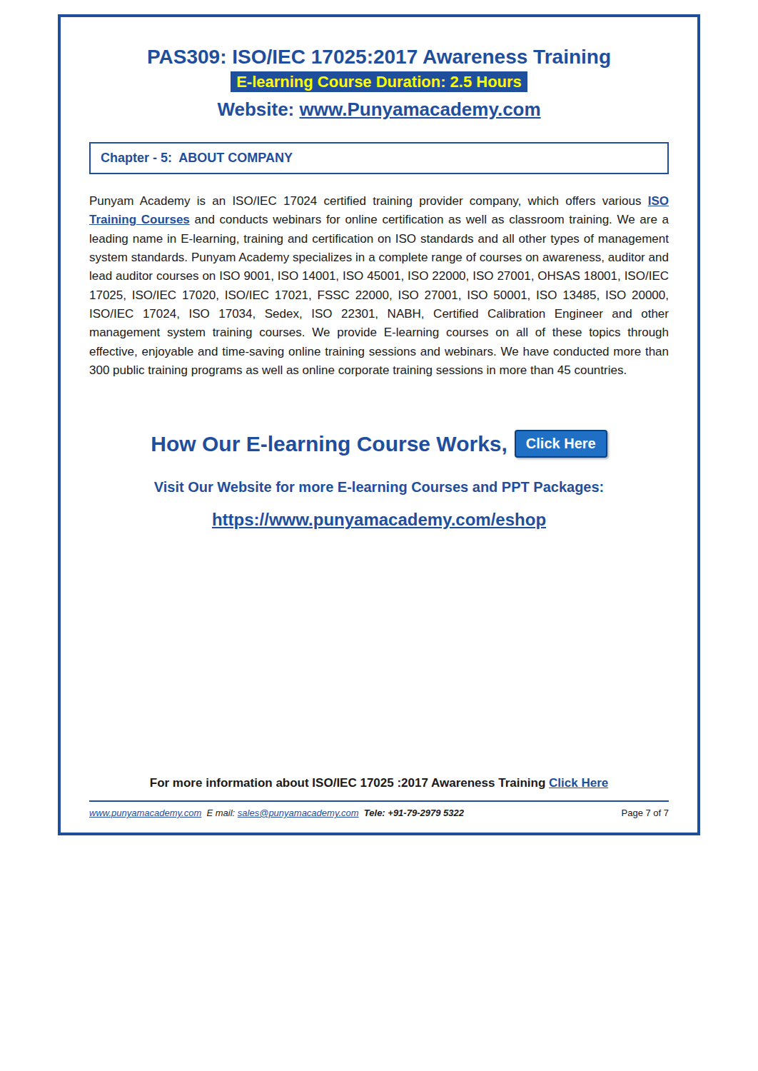PAS309: ISO/IEC 17025:2017 Awareness Training
E-learning Course Duration: 2.5 Hours
Website: www.Punyamacademy.com
Chapter - 5: ABOUT COMPANY
Punyam Academy is an ISO/IEC 17024 certified training provider company, which offers various ISO Training Courses and conducts webinars for online certification as well as classroom training. We are a leading name in E-learning, training and certification on ISO standards and all other types of management system standards. Punyam Academy specializes in a complete range of courses on awareness, auditor and lead auditor courses on ISO 9001, ISO 14001, ISO 45001, ISO 22000, ISO 27001, OHSAS 18001, ISO/IEC 17025, ISO/IEC 17020, ISO/IEC 17021, FSSC 22000, ISO 27001, ISO 50001, ISO 13485, ISO 20000, ISO/IEC 17024, ISO 17034, Sedex, ISO 22301, NABH, Certified Calibration Engineer and other management system training courses. We provide E-learning courses on all of these topics through effective, enjoyable and time-saving online training sessions and webinars. We have conducted more than 300 public training programs as well as online corporate training sessions in more than 45 countries.
How Our E-learning Course Works,
Click Here
Visit Our Website for more E-learning Courses and PPT Packages:
https://www.punyamacademy.com/eshop
For more information about ISO/IEC 17025 :2017 Awareness Training Click Here
www.punyamacademy.com E mail: sales@punyamacademy.com Tele: +91-79-2979 5322
Page 7 of 7